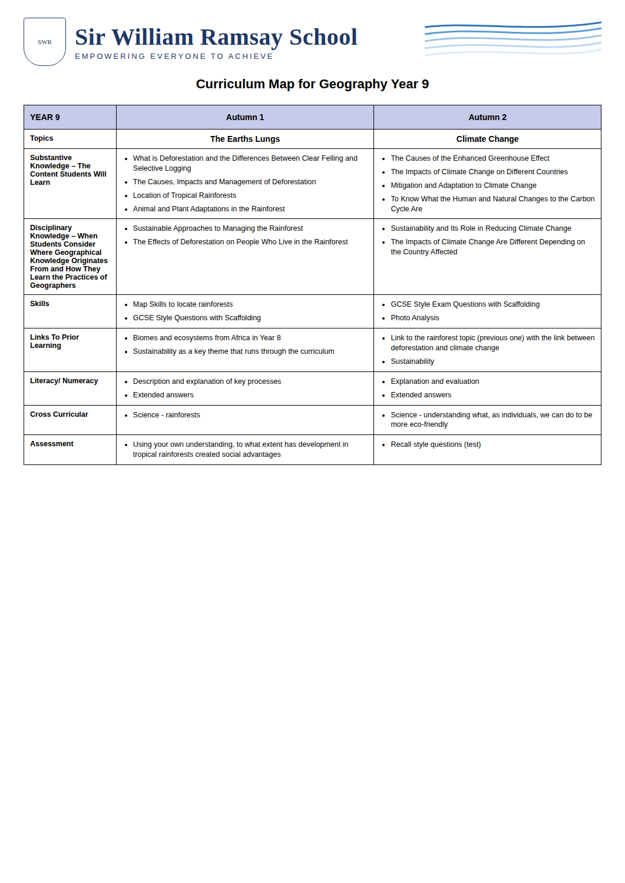SWR
Sir William Ramsay School
EMPOWERING EVERYONE TO ACHIEVE
Curriculum Map for Geography Year 9
| YEAR 9 | Autumn 1 | Autumn 2 |
| --- | --- | --- |
| Topics | The Earths Lungs | Climate Change |
| Substantive Knowledge – The Content Students Will Learn | What is Deforestation and the Differences Between Clear Felling and Selective Logging The Causes, Impacts and Management of Deforestation Location of Tropical Rainforests Animal and Plant Adaptations in the Rainforest | The Causes of the Enhanced Greenhouse Effect The Impacts of Climate Change on Different Countries Mitigation and Adaptation to Climate Change To Know What the Human and Natural Changes to the Carbon Cycle Are |
| Disciplinary Knowledge – When Students Consider Where Geographical Knowledge Originates From and How They Learn the Practices of Geographers | Sustainable Approaches to Managing the Rainforest The Effects of Deforestation on People Who Live in the Rainforest | Sustainability and Its Role in Reducing Climate Change The Impacts of Climate Change Are Different Depending on the Country Affected |
| Skills | Map Skills to locate rainforests GCSE Style Questions with Scaffolding | GCSE Style Exam Questions with Scaffolding Photo Analysis |
| Links To Prior Learning | Biomes and ecosystems from Africa in Year 8 Sustainability as a key theme that runs through the curriculum | Link to the rainforest topic (previous one) with the link between deforestation and climate change Sustainability |
| Literacy/ Numeracy | Description and explanation of key processes Extended answers | Explanation and evaluation Extended answers |
| Cross Curricular | Science - rainforests | Science - understanding what, as individuals, we can do to be more eco-friendly |
| Assessment | Using your own understanding, to what extent has development in tropical rainforests created social advantages | Recall style questions (test) |